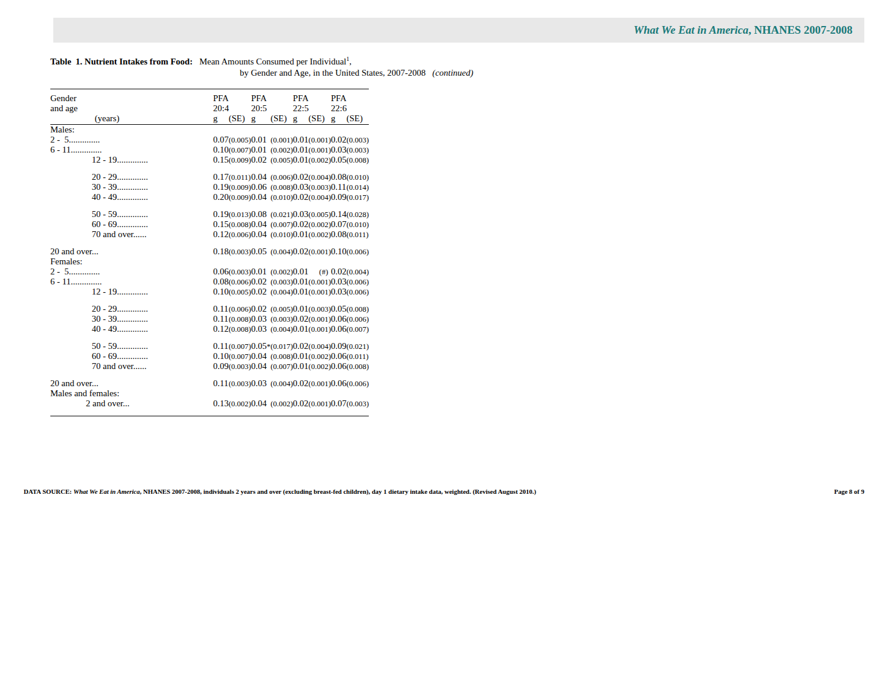What We Eat in America, NHANES 2007-2008
Table 1. Nutrient Intakes from Food: Mean Amounts Consumed per Individual1,
by Gender and Age, in the United States, 2007-2008 (continued)
| Gender | PFA | PFA | PFA | PFA |
| and age | 20:4 | 20:5 | 22:5 | 22:6 |
| (years) | g | (SE) | g | (SE) | g | (SE) | g | (SE) |
| Males: | |
| 2 - 5.............. | 0.07 | (0.005) | 0.01 | (0.001) | 0.01 | (0.001) | 0.02 | (0.003) |
| 6 - 11.............. | 0.10 | (0.007) | 0.01 | (0.002) | 0.01 | (0.001) | 0.03 | (0.003) |
| 12 - 19.............. | 0.15 | (0.009) | 0.02 | (0.005) | 0.01 | (0.002) | 0.05 | (0.008) |
| 20 - 29.............. | 0.17 | (0.011) | 0.04 | (0.006) | 0.02 | (0.004) | 0.08 | (0.010) |
| 30 - 39.............. | 0.19 | (0.009) | 0.06 | (0.008) | 0.03 | (0.003) | 0.11 | (0.014) |
| 40 - 49.............. | 0.20 | (0.009) | 0.04 | (0.010) | 0.02 | (0.004) | 0.09 | (0.017) |
| 50 - 59.............. | 0.19 | (0.013) | 0.08 | (0.021) | 0.03 | (0.005) | 0.14 | (0.028) |
| 60 - 69.............. | 0.15 | (0.008) | 0.04 | (0.007) | 0.02 | (0.002) | 0.07 | (0.010) |
| 70 and over...... | 0.12 | (0.006) | 0.04 | (0.010) | 0.01 | (0.002) | 0.08 | (0.011) |
| 20 and over... | 0.18 | (0.003) | 0.05 | (0.004) | 0.02 | (0.001) | 0.10 | (0.006) |
| Females: | |
| 2 - 5.............. | 0.06 | (0.003) | 0.01 | (0.002) | 0.01 | (#) | 0.02 | (0.004) |
| 6 - 11.............. | 0.08 | (0.006) | 0.02 | (0.003) | 0.01 | (0.001) | 0.03 | (0.006) |
| 12 - 19.............. | 0.10 | (0.005) | 0.02 | (0.004) | 0.01 | (0.001) | 0.03 | (0.006) |
| 20 - 29.............. | 0.11 | (0.006) | 0.02 | (0.005) | 0.01 | (0.003) | 0.05 | (0.008) |
| 30 - 39.............. | 0.11 | (0.008) | 0.03 | (0.003) | 0.02 | (0.001) | 0.06 | (0.006) |
| 40 - 49.............. | 0.12 | (0.008) | 0.03 | (0.004) | 0.01 | (0.001) | 0.06 | (0.007) |
| 50 - 59.............. | 0.11 | (0.007) | 0.05 * | (0.017) | 0.02 | (0.004) | 0.09 | (0.021) |
| 60 - 69.............. | 0.10 | (0.007) | 0.04 | (0.008) | 0.01 | (0.002) | 0.06 | (0.011) |
| 70 and over...... | 0.09 | (0.003) | 0.04 | (0.007) | 0.01 | (0.002) | 0.06 | (0.008) |
| 20 and over... | 0.11 | (0.003) | 0.03 | (0.004) | 0.02 | (0.001) | 0.06 | (0.006) |
| Males and females: | |
| 2 and over... | 0.13 | (0.002) | 0.04 | (0.002) | 0.02 | (0.001) | 0.07 | (0.003) |
DATA SOURCE: What We Eat in America, NHANES 2007-2008, individuals 2 years and over (excluding breast-fed children), day 1 dietary intake data, weighted. (Revised August 2010.)
Page 8 of 9